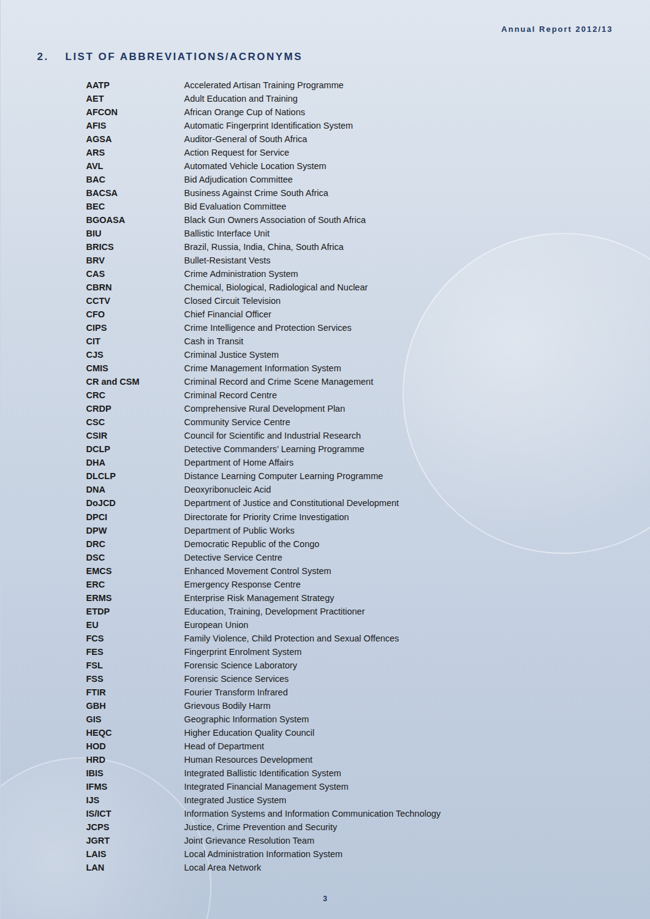Annual Report 2012/13
2. LIST OF ABBREVIATIONS/ACRONYMS
| AATP | Accelerated Artisan Training Programme |
| AET | Adult Education and Training |
| AFCON | African Orange Cup of Nations |
| AFIS | Automatic Fingerprint Identification System |
| AGSA | Auditor-General of South Africa |
| ARS | Action Request for Service |
| AVL | Automated Vehicle Location System |
| BAC | Bid Adjudication Committee |
| BACSA | Business Against Crime South Africa |
| BEC | Bid Evaluation Committee |
| BGOASA | Black Gun Owners Association of South Africa |
| BIU | Ballistic Interface Unit |
| BRICS | Brazil, Russia, India, China, South Africa |
| BRV | Bullet-Resistant Vests |
| CAS | Crime Administration System |
| CBRN | Chemical, Biological, Radiological and Nuclear |
| CCTV | Closed Circuit Television |
| CFO | Chief Financial Officer |
| CIPS | Crime Intelligence and Protection Services |
| CIT | Cash in Transit |
| CJS | Criminal Justice System |
| CMIS | Crime Management Information System |
| CR and CSM | Criminal Record and Crime Scene Management |
| CRC | Criminal Record Centre |
| CRDP | Comprehensive Rural Development Plan |
| CSC | Community Service Centre |
| CSIR | Council for Scientific and Industrial Research |
| DCLP | Detective Commanders’ Learning Programme |
| DHA | Department of Home Affairs |
| DLCLP | Distance Learning Computer Learning Programme |
| DNA | Deoxyribonucleic Acid |
| DoJCD | Department of Justice and Constitutional Development |
| DPCI | Directorate for Priority Crime Investigation |
| DPW | Department of Public Works |
| DRC | Democratic Republic of the Congo |
| DSC | Detective Service Centre |
| EMCS | Enhanced Movement Control System |
| ERC | Emergency Response Centre |
| ERMS | Enterprise Risk Management Strategy |
| ETDP | Education, Training, Development Practitioner |
| EU | European Union |
| FCS | Family Violence, Child Protection and Sexual Offences |
| FES | Fingerprint Enrolment System |
| FSL | Forensic Science Laboratory |
| FSS | Forensic Science Services |
| FTIR | Fourier Transform Infrared |
| GBH | Grievous Bodily Harm |
| GIS | Geographic Information System |
| HEQC | Higher Education Quality Council |
| HOD | Head of Department |
| HRD | Human Resources Development |
| IBIS | Integrated Ballistic Identification System |
| IFMS | Integrated Financial Management System |
| IJS | Integrated Justice System |
| IS/ICT | Information Systems and Information Communication Technology |
| JCPS | Justice, Crime Prevention and Security |
| JGRT | Joint Grievance Resolution Team |
| LAIS | Local Administration Information System |
| LAN | Local Area Network |
3